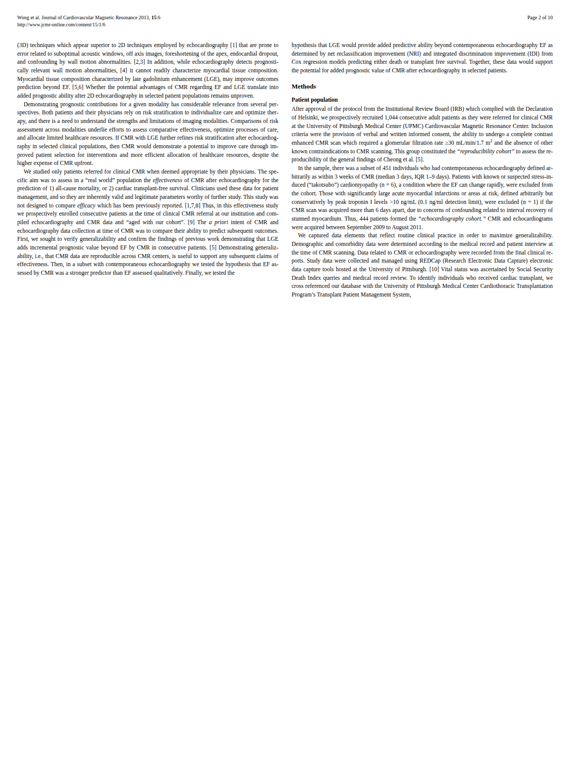Wong et al. Journal of Cardiovascular Magnetic Resonance 2013, 15:6
http://www.jcmr-online.com/content/15/1/6
Page 2 of 10
(3D) techniques which appear superior to 2D techniques employed by echocardiography [1] that are prone to error related to suboptimal acoustic windows, off axis images, foreshortening of the apex, endocardial dropout, and confounding by wall motion abnormalities. [2,3] In addition, while echocardiography detects prognostically relevant wall motion abnormalities, [4] it cannot readily characterize myocardial tissue composition. Myocardial tissue composition characterized by late gadolinium enhancement (LGE), may improve outcomes prediction beyond EF. [5,6] Whether the potential advantages of CMR regarding EF and LGE translate into added prognostic ability after 2D echocardiography in selected patient populations remains unproven.
Demonstrating prognostic contributions for a given modality has considerable relevance from several perspectives. Both patients and their physicians rely on risk stratification to individualize care and optimize therapy, and there is a need to understand the strengths and limitations of imaging modalities. Comparisons of risk assessment across modalities underlie efforts to assess comparative effectiveness, optimize processes of care, and allocate limited healthcare resources. If CMR with LGE further refines risk stratification after echocardiography in selected clinical populations, then CMR would demonstrate a potential to improve care through improved patient selection for interventions and more efficient allocation of healthcare resources, despite the higher expense of CMR upfront.
We studied only patients referred for clinical CMR when deemed appropriate by their physicians. The specific aim was to assess in a “real world” population the effectiveness of CMR after echocardiography for the prediction of 1) all-cause mortality, or 2) cardiac transplant-free survival. Clinicians used these data for patient management, and so they are inherently valid and legitimate parameters worthy of further study. This study was not designed to compare efficacy which has been previously reported. [1,7,8] Thus, in this effectiveness study we prospectively enrolled consecutive patients at the time of clinical CMR referral at our institution and compiled echocardiography and CMR data and “aged with our cohort”. [9] The a priori intent of CMR and echocardiography data collection at time of CMR was to compare their ability to predict subsequent outcomes. First, we sought to verify generalizability and confirm the findings of previous work demonstrating that LGE adds incremental prognostic value beyond EF by CMR in consecutive patients. [5] Demonstrating generalizability, i.e., that CMR data are reproducible across CMR centers, is useful to support any subsequent claims of effectiveness. Then, in a subset with contemporaneous echocardiography we tested the hypothesis that EF assessed by CMR was a stronger predictor than EF assessed qualitatively. Finally, we tested the
hypothesis that LGE would provide added predictive ability beyond contemporaneous echocardiography EF as determined by net reclassification improvement (NRI) and integrated discrimination improvement (IDI) from Cox regression models predicting either death or transplant free survival. Together, these data would support the potential for added prognostic value of CMR after echocardiography in selected patients.
Methods
Patient population
After approval of the protocol from the Institutional Review Board (IRB) which complied with the Declaration of Helsinki, we prospectively recruited 1,044 consecutive adult patients as they were referred for clinical CMR at the University of Pittsburgh Medical Center (UPMC) Cardiovascular Magnetic Resonance Center. Inclusion criteria were the provision of verbal and written informed consent, the ability to undergo a complete contrast enhanced CMR scan which required a glomerular filtration rate ≥30 mL/min/1.7 m2 and the absence of other known contraindications to CMR scanning. This group constituted the “reproducibility cohort” to assess the reproducibility of the general findings of Cheong et al. [5].
In the sample, there was a subset of 451 individuals who had contemporaneous echocardiography defined arbitrarily as within 3 weeks of CMR (median 3 days, IQR 1–9 days). Patients with known or suspected stress-induced (“takotsubo”) cardiomyopathy (n = 6), a condition where the EF can change rapidly, were excluded from the cohort. Those with significantly large acute myocardial infarctions or areas at risk, defined arbitrarily but conservatively by peak troponin I levels >10 ng/mL (0.1 ng/ml detection limit), were excluded (n = 1) if the CMR scan was acquired more than 6 days apart, due to concerns of confounding related to interval recovery of stunned myocardium. Thus, 444 patients formed the “echocardiography cohort.” CMR and echocardiograms were acquired between September 2009 to August 2011.
We captured data elements that reflect routine clinical practice in order to maximize generalizability. Demographic and comorbidity data were determined according to the medical record and patient interview at the time of CMR scanning. Data related to CMR or echocardiography were recorded from the final clinical reports. Study data were collected and managed using REDCap (Research Electronic Data Capture) electronic data capture tools hosted at the University of Pittsburgh. [10] Vital status was ascertained by Social Security Death Index queries and medical record review. To identify individuals who received cardiac transplant, we cross referenced our database with the University of Pittsburgh Medical Center Cardiothoracic Transplantation Program’s Transplant Patient Management System,